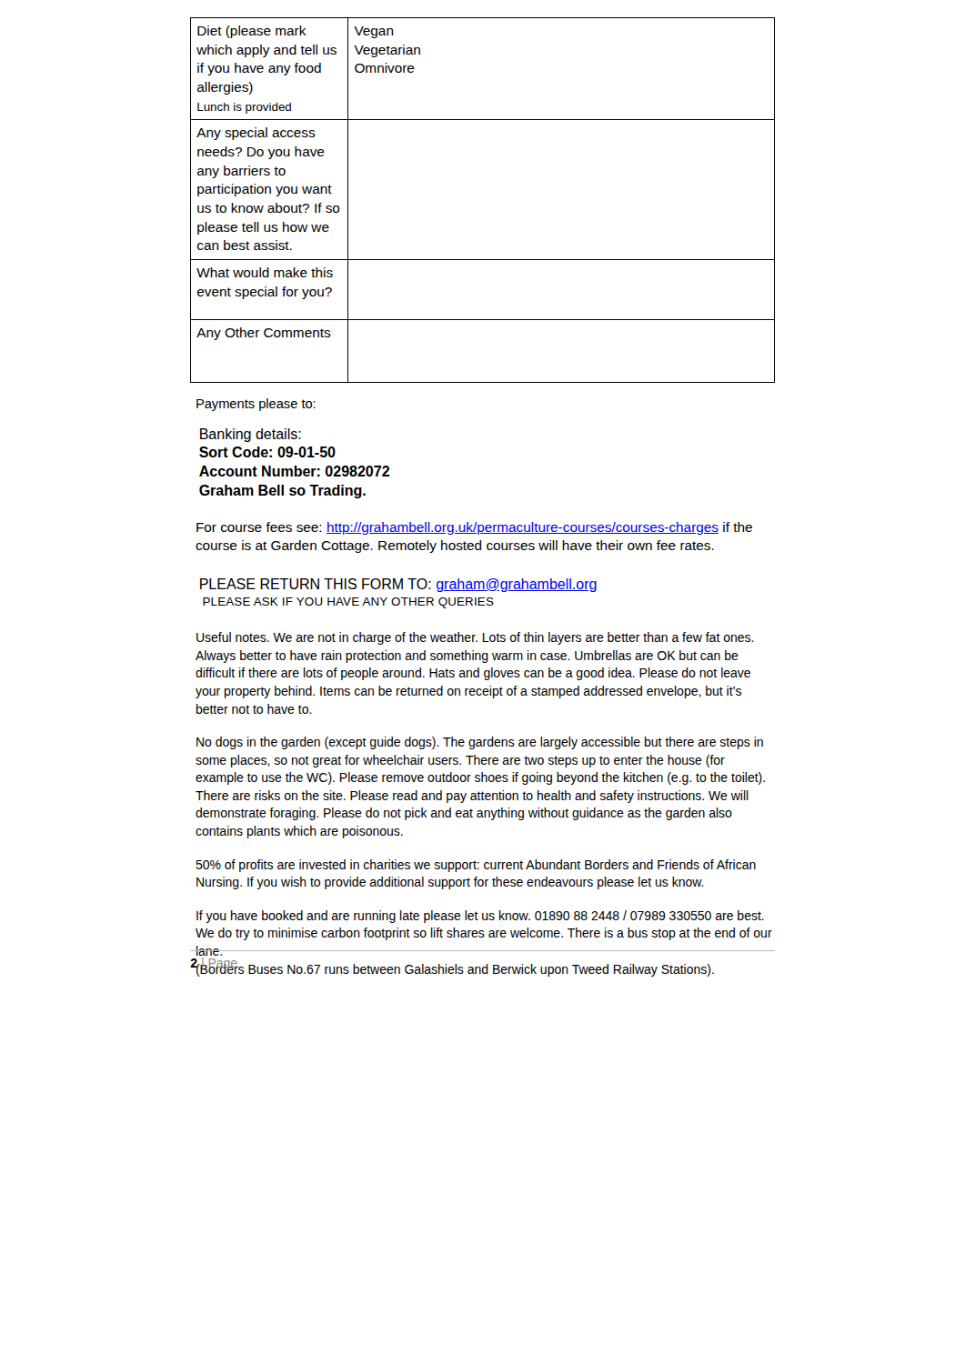| Diet (please mark which apply and tell us if you have any food allergies) Lunch is provided | Vegan Vegetarian Omnivore |
| Any special access needs? Do you have any barriers to participation you want us to know about? If so please tell us how we can best assist. | |
| What would make this event special for you? | |
| Any Other Comments | |
Payments please to:
Banking details:
Sort Code: 09-01-50
Account Number: 02982072
Graham Bell so Trading.
For course fees see: http://grahambell.org.uk/permaculture-courses/courses-charges if the course is at Garden Cottage. Remotely hosted courses will have their own fee rates.
PLEASE RETURN THIS FORM TO: graham@grahambell.org
PLEASE ASK IF YOU HAVE ANY OTHER QUERIES
Useful notes. We are not in charge of the weather. Lots of thin layers are better than a few fat ones. Always better to have rain protection and something warm in case. Umbrellas are OK but can be difficult if there are lots of people around. Hats and gloves can be a good idea. Please do not leave your property behind. Items can be returned on receipt of a stamped addressed envelope, but it’s better not to have to.
No dogs in the garden (except guide dogs). The gardens are largely accessible but there are steps in some places, so not great for wheelchair users. There are two steps up to enter the house (for example to use the WC). Please remove outdoor shoes if going beyond the kitchen (e.g. to the toilet). There are risks on the site. Please read and pay attention to health and safety instructions. We will demonstrate foraging. Please do not pick and eat anything without guidance as the garden also contains plants which are poisonous.
50% of profits are invested in charities we support: current Abundant Borders and Friends of African Nursing. If you wish to provide additional support for these endeavours please let us know.
If you have booked and are running late please let us know. 01890 88 2448 / 07989 330550 are best.
We do try to minimise carbon footprint so lift shares are welcome. There is a bus stop at the end of our lane.
(Borders Buses No.67 runs between Galashiels and Berwick upon Tweed Railway Stations).
2 | Page